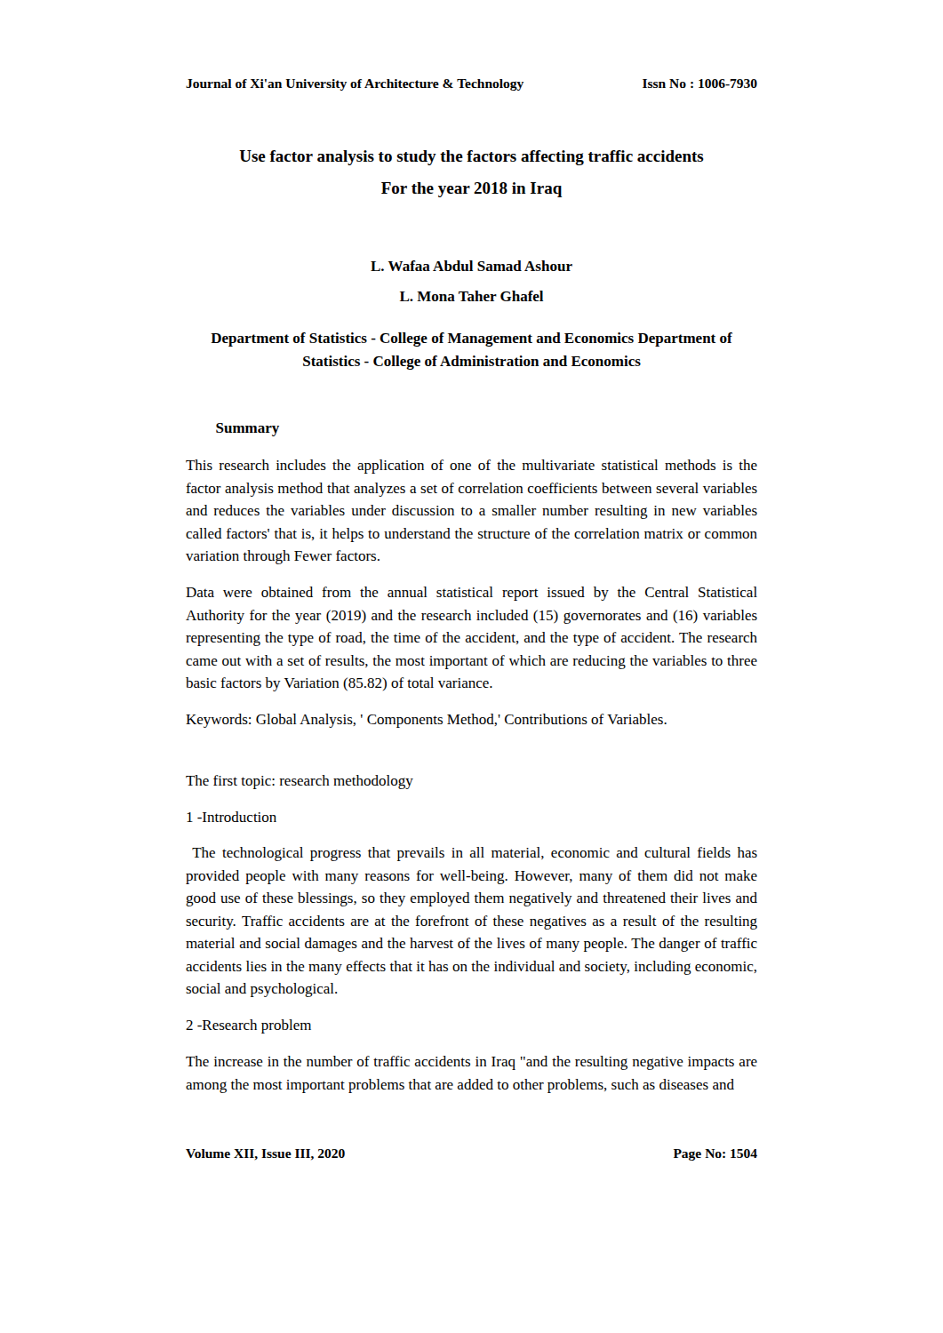Journal of Xi'an University of Architecture & Technology Issn No : 1006-7930
Use factor analysis to study the factors affecting traffic accidents
For the year 2018 in Iraq
L. Wafaa Abdul Samad Ashour
L. Mona Taher Ghafel
Department of Statistics - College of Management and Economics Department of Statistics - College of Administration and Economics
Summary
This research includes the application of one of the multivariate statistical methods is the factor analysis method that analyzes a set of correlation coefficients between several variables and reduces the variables under discussion to a smaller number resulting in new variables called factors' that is, it helps to understand the structure of the correlation matrix or common variation through Fewer factors.
Data were obtained from the annual statistical report issued by the Central Statistical Authority for the year (2019) and the research included (15) governorates and (16) variables representing the type of road, the time of the accident, and the type of accident. The research came out with a set of results, the most important of which are reducing the variables to three basic factors by Variation (85.82) of total variance.
Keywords: Global Analysis, ' Components Method,' Contributions of Variables.
The first topic: research methodology
1 -Introduction
The technological progress that prevails in all material, economic and cultural fields has provided people with many reasons for well-being. However, many of them did not make good use of these blessings, so they employed them negatively and threatened their lives and security. Traffic accidents are at the forefront of these negatives as a result of the resulting material and social damages and the harvest of the lives of many people. The danger of traffic accidents lies in the many effects that it has on the individual and society, including economic, social and psychological.
2 -Research problem
The increase in the number of traffic accidents in Iraq "and the resulting negative impacts are among the most important problems that are added to other problems, such as diseases and
Volume XII, Issue III, 2020 Page No: 1504